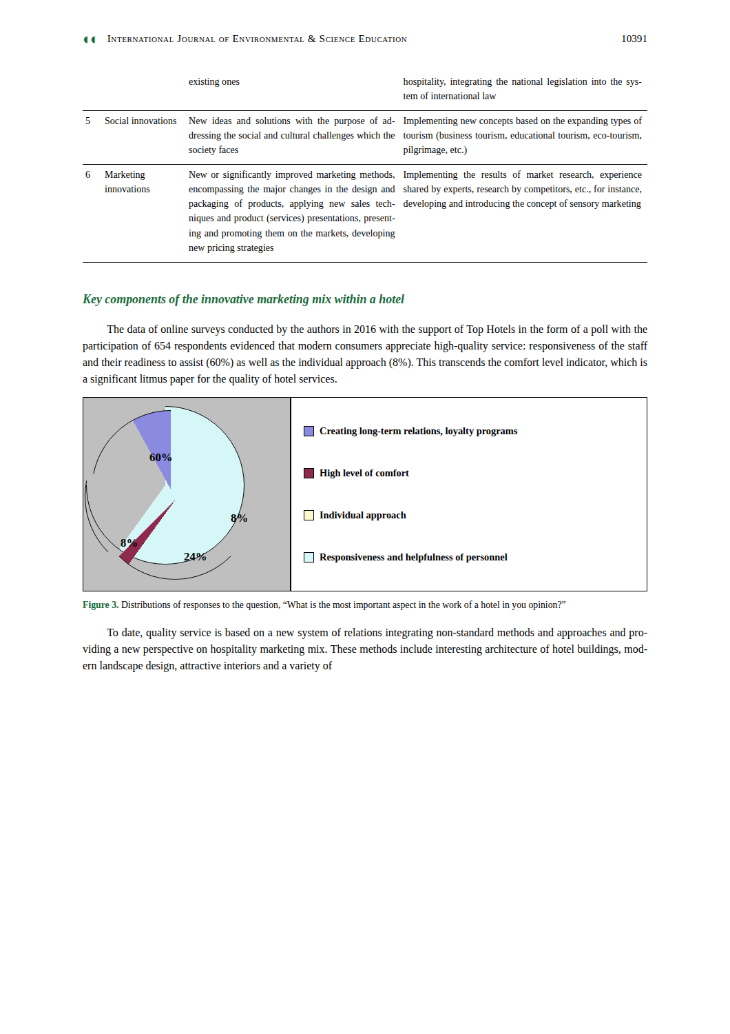◐◐ International Journal of Environmental & Science Education 10391
| | | existing ones | hospitality, integrating the national legislation into the system of international law |
| 5 | Social innovations | New ideas and solutions with the purpose of addressing the social and cultural challenges which the society faces | Implementing new concepts based on the expanding types of tourism (business tourism, educational tourism, eco-tourism, pilgrimage, etc.) |
| 6 | Marketing innovations | New or significantly improved marketing methods, encompassing the major changes in the design and packaging of products, applying new sales techniques and product (services) presentations, presenting and promoting them on the markets, developing new pricing strategies | Implementing the results of market research, experience shared by experts, research by competitors, etc., for instance, developing and introducing the concept of sensory marketing |
Key components of the innovative marketing mix within a hotel
The data of online surveys conducted by the authors in 2016 with the support of Top Hotels in the form of a poll with the participation of 654 respondents evidenced that modern consumers appreciate high-quality service: responsiveness of the staff and their readiness to assist (60%) as well as the individual approach (8%). This transcends the comfort level indicator, which is a significant litmus paper for the quality of hotel services.
60% 24% 8% 8%
Creating long-term relations, loyalty programs
High level of comfort
Individual approach
Responsiveness and helpfulness of personnel
Figure 3. Distributions of responses to the question, “What is the most important aspect in the work of a hotel in you opinion?”
To date, quality service is based on a new system of relations integrating non-standard methods and approaches and providing a new perspective on hospitality marketing mix. These methods include interesting architecture of hotel buildings, modern landscape design, attractive interiors and a variety of